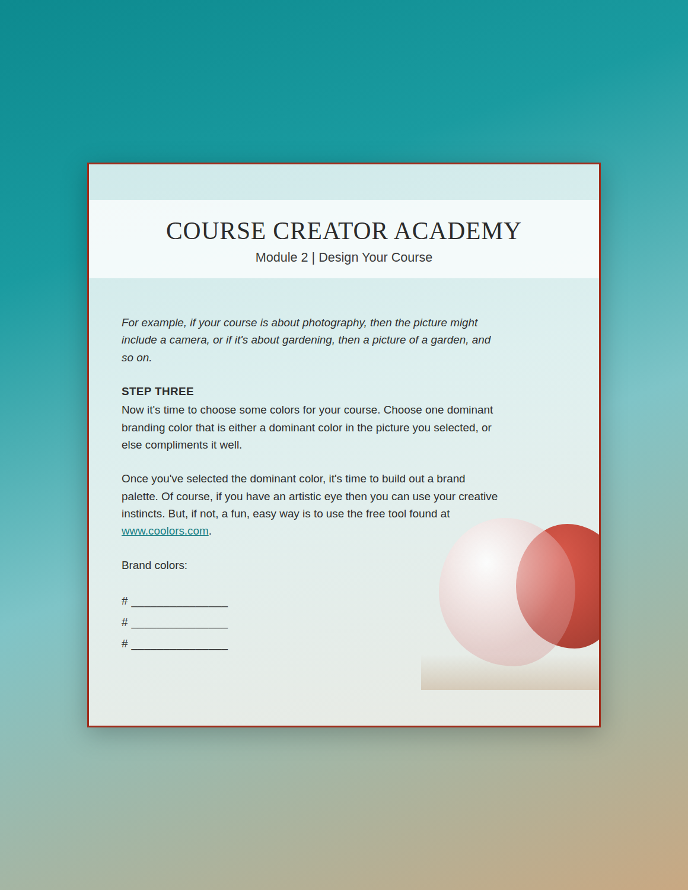COURSE CREATOR ACADEMY
Module 2 | Design Your Course
For example, if your course is about photography, then the picture might include a camera, or if it's about gardening, then a picture of a garden, and so on.
STEP THREE
Now it's time to choose some colors for your course. Choose one dominant branding color that is either a dominant color in the picture you selected, or else compliments it well.
Once you've selected the dominant color, it's time to build out a brand palette. Of course, if you have an artistic eye then you can use your creative instincts. But, if not, a fun, easy way is to use the free tool found at www.coolors.com.
Brand colors:
# _______________ # _______________ # _______________